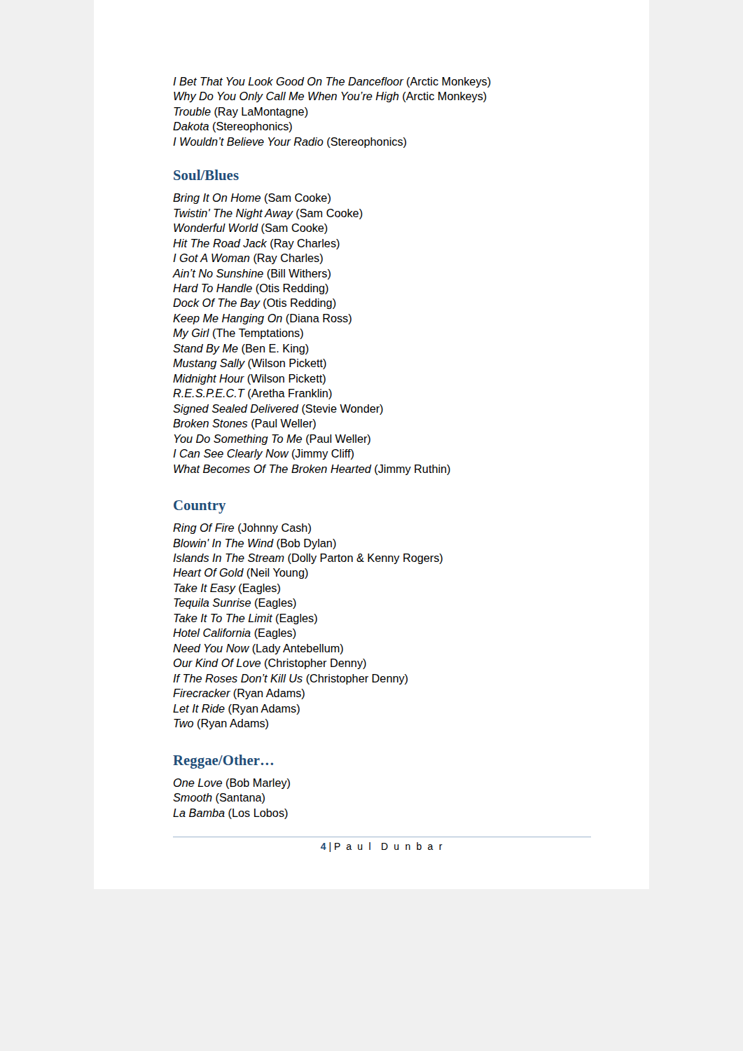I Bet That You Look Good On The Dancefloor (Arctic Monkeys)
Why Do You Only Call Me When You’re High (Arctic Monkeys)
Trouble (Ray LaMontagne)
Dakota (Stereophonics)
I Wouldn’t Believe Your Radio (Stereophonics)
Soul/Blues
Bring It On Home (Sam Cooke)
Twistin' The Night Away (Sam Cooke)
Wonderful World (Sam Cooke)
Hit The Road Jack (Ray Charles)
I Got A Woman (Ray Charles)
Ain’t No Sunshine (Bill Withers)
Hard To Handle (Otis Redding)
Dock Of The Bay (Otis Redding)
Keep Me Hanging On (Diana Ross)
My Girl (The Temptations)
Stand By Me (Ben E. King)
Mustang Sally (Wilson Pickett)
Midnight Hour (Wilson Pickett)
R.E.S.P.E.C.T (Aretha Franklin)
Signed Sealed Delivered (Stevie Wonder)
Broken Stones (Paul Weller)
You Do Something To Me (Paul Weller)
I Can See Clearly Now (Jimmy Cliff)
What Becomes Of The Broken Hearted (Jimmy Ruthin)
Country
Ring Of Fire (Johnny Cash)
Blowin' In The Wind (Bob Dylan)
Islands In The Stream (Dolly Parton & Kenny Rogers)
Heart Of Gold (Neil Young)
Take It Easy (Eagles)
Tequila Sunrise (Eagles)
Take It To The Limit (Eagles)
Hotel California (Eagles)
Need You Now (Lady Antebellum)
Our Kind Of Love (Christopher Denny)
If The Roses Don’t Kill Us (Christopher Denny)
Firecracker (Ryan Adams)
Let It Ride (Ryan Adams)
Two (Ryan Adams)
Reggae/Other…
One Love (Bob Marley)
Smooth (Santana)
La Bamba (Los Lobos)
4 | P a u l D u n b a r